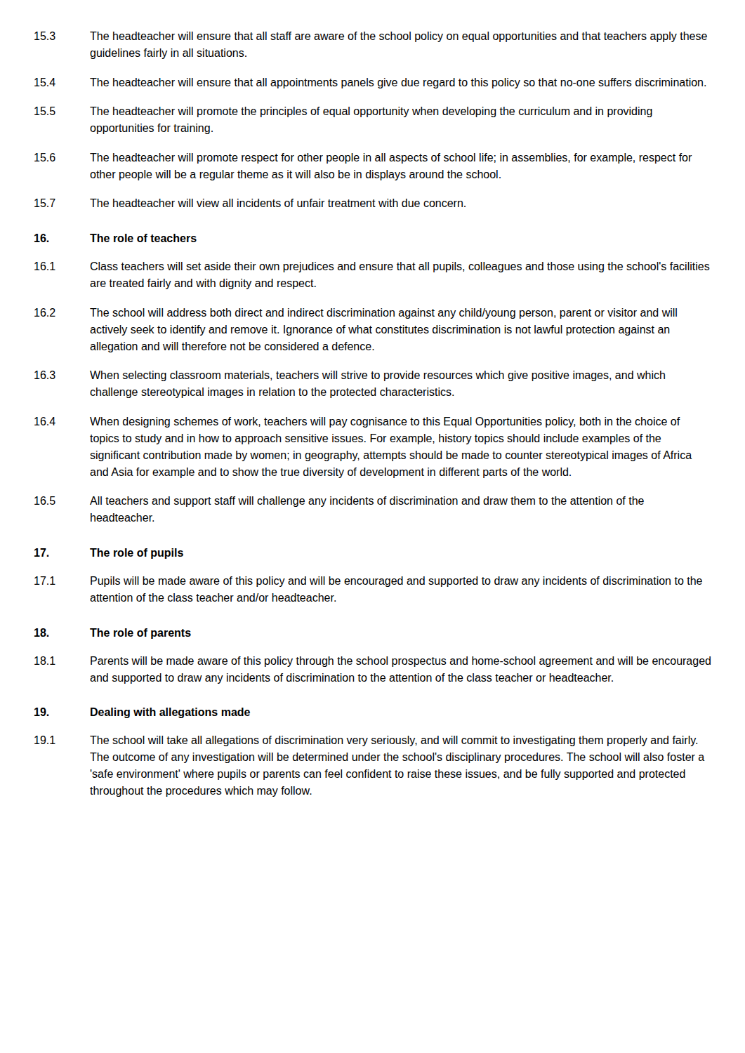15.3
The headteacher will ensure that all staff are aware of the school policy on equal opportunities and that teachers apply these guidelines fairly in all situations.
15.4
The headteacher will ensure that all appointments panels give due regard to this policy so that no-one suffers discrimination.
15.5
The headteacher will promote the principles of equal opportunity when developing the curriculum and in providing opportunities for training.
15.6
The headteacher will promote respect for other people in all aspects of school life; in assemblies, for example, respect for other people will be a regular theme as it will also be in displays around the school.
15.7
The headteacher will view all incidents of unfair treatment with due concern.
16. The role of teachers
16.1
Class teachers will set aside their own prejudices and ensure that all pupils, colleagues and those using the school's facilities are treated fairly and with dignity and respect.
16.2
The school will address both direct and indirect discrimination against any child/young person, parent or visitor and will actively seek to identify and remove it. Ignorance of what constitutes discrimination is not lawful protection against an allegation and will therefore not be considered a defence.
16.3
When selecting classroom materials, teachers will strive to provide resources which give positive images, and which challenge stereotypical images in relation to the protected characteristics.
16.4
When designing schemes of work, teachers will pay cognisance to this Equal Opportunities policy, both in the choice of topics to study and in how to approach sensitive issues. For example, history topics should include examples of the significant contribution made by women; in geography, attempts should be made to counter stereotypical images of Africa and Asia for example and to show the true diversity of development in different parts of the world.
16.5
All teachers and support staff will challenge any incidents of discrimination and draw them to the attention of the headteacher.
17. The role of pupils
17.1
Pupils will be made aware of this policy and will be encouraged and supported to draw any incidents of discrimination to the attention of the class teacher and/or headteacher.
18. The role of parents
18.1
Parents will be made aware of this policy through the school prospectus and home-school agreement and will be encouraged and supported to draw any incidents of discrimination to the attention of the class teacher or headteacher.
19. Dealing with allegations made
19.1
The school will take all allegations of discrimination very seriously, and will commit to investigating them properly and fairly. The outcome of any investigation will be determined under the school's disciplinary procedures. The school will also foster a 'safe environment' where pupils or parents can feel confident to raise these issues, and be fully supported and protected throughout the procedures which may follow.